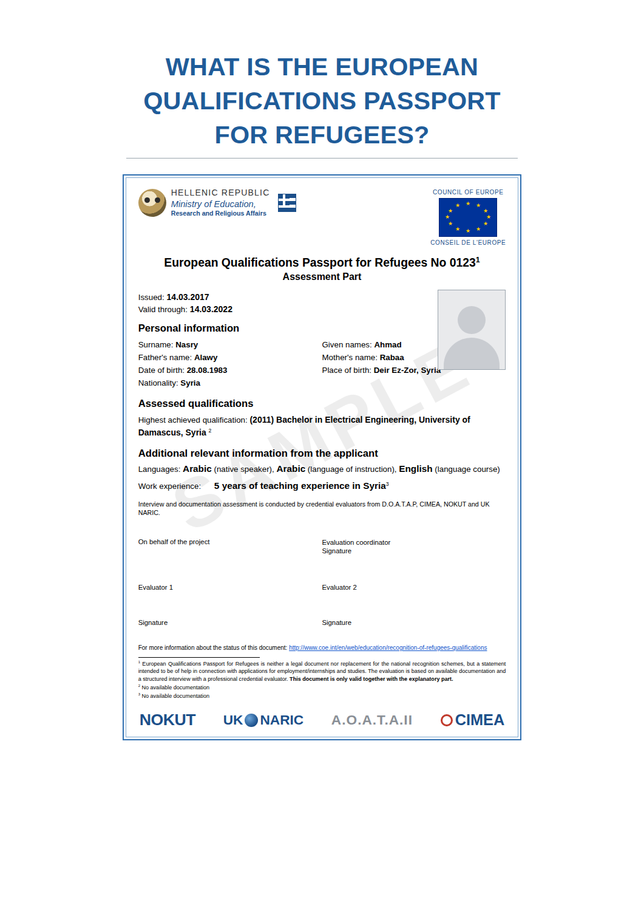WHAT IS THE EUROPEAN QUALIFICATIONS PASSPORT FOR REFUGEES?
SAMPLE
HELLENIC REPUBLIC
Ministry of Education,
Research and Religious Affairs
COUNCIL OF EUROPE
★ ★ ★ ★ ★ ★ ★ ★ ★ ★ ★ ★
CONSEIL DE L'EUROPE
European Qualifications Passport for Refugees No 01231
Assessment Part
Issued: 14.03.2017
Valid through: 14.03.2022
Personal information
| Surname: Nasry | Given names: Ahmad |
| Father's name: Alawy | Mother's name: Rabaa |
| Date of birth: 28.08.1983 | Place of birth: Deir Ez-Zor, Syria |
| Nationality: Syria |
Assessed qualifications
Highest achieved qualification: (2011) Bachelor in Electrical Engineering, University of Damascus, Syria 2
Additional relevant information from the applicant
Languages: Arabic (native speaker), Arabic (language of instruction), English (language course)
Work experience: 5 years of teaching experience in Syria3
Interview and documentation assessment is conducted by credential evaluators from D.O.A.T.A.P, CIMEA, NOKUT and UK NARIC.
On behalf of the project
Evaluation coordinator
Signature
Evaluator 1
Evaluator 2
Signature
Signature
For more information about the status of this document: http://www.coe.int/en/web/education/recognition-of-refugees-qualifications
1 European Qualifications Passport for Refugees is neither a legal document nor replacement for the national recognition schemes, but a statement intended to be of help in connection with applications for employment/internships and studies. The evaluation is based on available documentation and a structured interview with a professional credential evaluator. This document is only valid together with the explanatory part.
2 No available documentation
3 No available documentation
NOKUT
UK NARIC
A.O.A.T.A.II
CIMEA